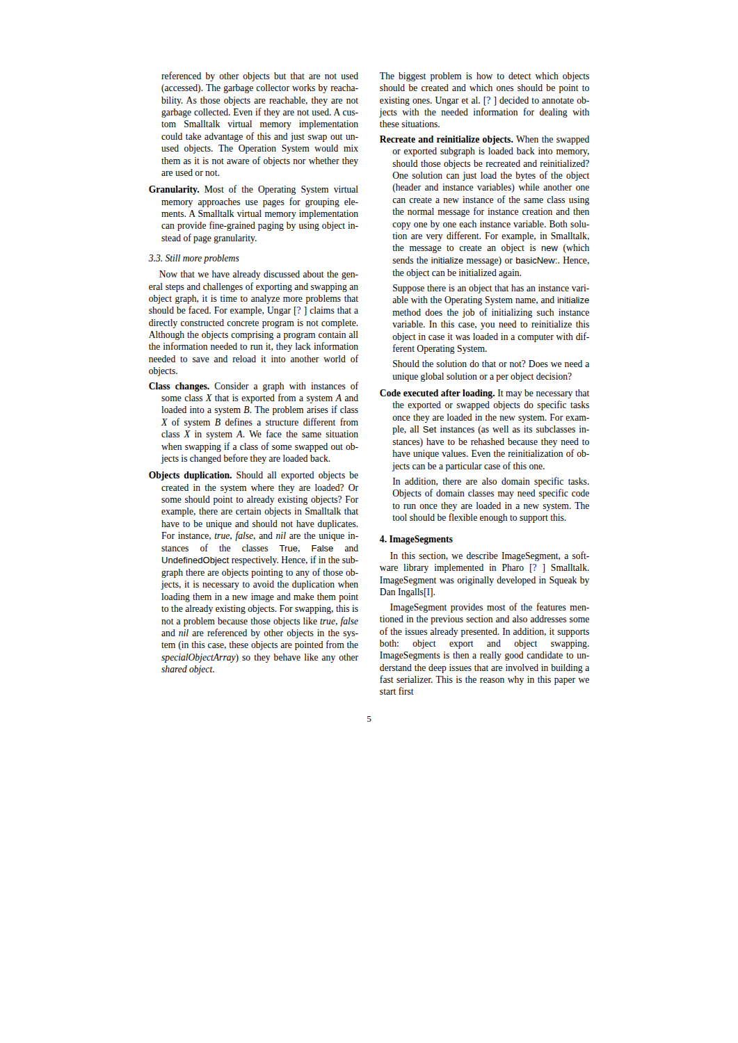referenced by other objects but that are not used (accessed). The garbage collector works by reachability. As those objects are reachable, they are not garbage collected. Even if they are not used. A custom Smalltalk virtual memory implementation could take advantage of this and just swap out unused objects. The Operation System would mix them as it is not aware of objects nor whether they are used or not.
Granularity. Most of the Operating System virtual memory approaches use pages for grouping elements. A Smalltalk virtual memory implementation can provide fine-grained paging by using object instead of page granularity.
3.3. Still more problems
Now that we have already discussed about the general steps and challenges of exporting and swapping an object graph, it is time to analyze more problems that should be faced. For example, Ungar [? ] claims that a directly constructed concrete program is not complete. Although the objects comprising a program contain all the information needed to run it, they lack information needed to save and reload it into another world of objects.
Class changes. Consider a graph with instances of some class X that is exported from a system A and loaded into a system B. The problem arises if class X of system B defines a structure different from class X in system A. We face the same situation when swapping if a class of some swapped out objects is changed before they are loaded back.
Objects duplication. Should all exported objects be created in the system where they are loaded? Or some should point to already existing objects? For example, there are certain objects in Smalltalk that have to be unique and should not have duplicates. For instance, true, false, and nil are the unique instances of the classes True, False and UndefinedObject respectively. Hence, if in the subgraph there are objects pointing to any of those objects, it is necessary to avoid the duplication when loading them in a new image and make them point to the already existing objects. For swapping, this is not a problem because those objects like true, false and nil are referenced by other objects in the system (in this case, these objects are pointed from the specialObjectArray) so they behave like any other shared object.
The biggest problem is how to detect which objects should be created and which ones should be point to existing ones. Ungar et al. [? ] decided to annotate objects with the needed information for dealing with these situations.
Recreate and reinitialize objects. When the swapped or exported subgraph is loaded back into memory, should those objects be recreated and reinitialized? One solution can just load the bytes of the object (header and instance variables) while another one can create a new instance of the same class using the normal message for instance creation and then copy one by one each instance variable. Both solution are very different. For example, in Smalltalk, the message to create an object is new (which sends the initialize message) or basicNew:. Hence, the object can be initialized again.
Suppose there is an object that has an instance variable with the Operating System name, and initialize method does the job of initializing such instance variable. In this case, you need to reinitialize this object in case it was loaded in a computer with different Operating System.
Should the solution do that or not? Does we need a unique global solution or a per object decision?
Code executed after loading. It may be necessary that the exported or swapped objects do specific tasks once they are loaded in the new system. For example, all Set instances (as well as its subclasses instances) have to be rehashed because they need to have unique values. Even the reinitialization of objects can be a particular case of this one.
In addition, there are also domain specific tasks. Objects of domain classes may need specific code to run once they are loaded in a new system. The tool should be flexible enough to support this.
4. ImageSegments
In this section, we describe ImageSegment, a software library implemented in Pharo [? ] Smalltalk. ImageSegment was originally developed in Squeak by Dan Ingalls[I].
ImageSegment provides most of the features mentioned in the previous section and also addresses some of the issues already presented. In addition, it supports both: object export and object swapping. ImageSegments is then a really good candidate to understand the deep issues that are involved in building a fast serializer. This is the reason why in this paper we start first
5